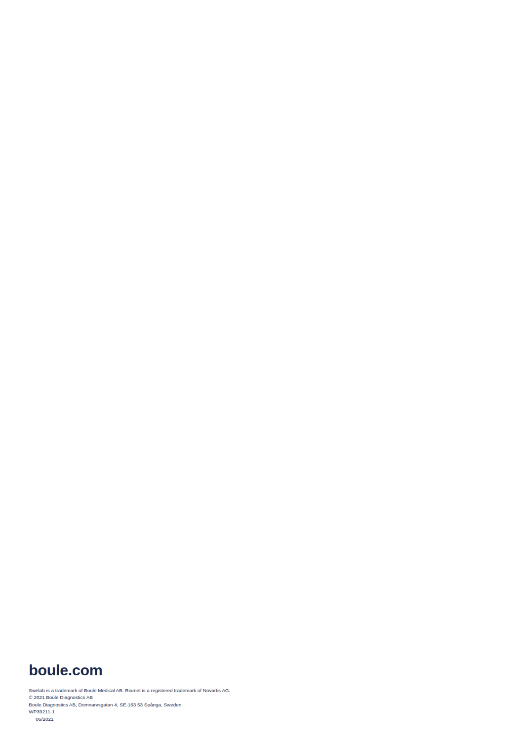boule.com
Swelab is a trademark of Boule Medical AB. Riamet is a registered trademark of Novartis AG. © 2021 Boule Diagnostics AB Boule Diagnostics AB, Domnarvsgatan 4, SE-163 53 Spånga, Sweden WP39211-106/2021